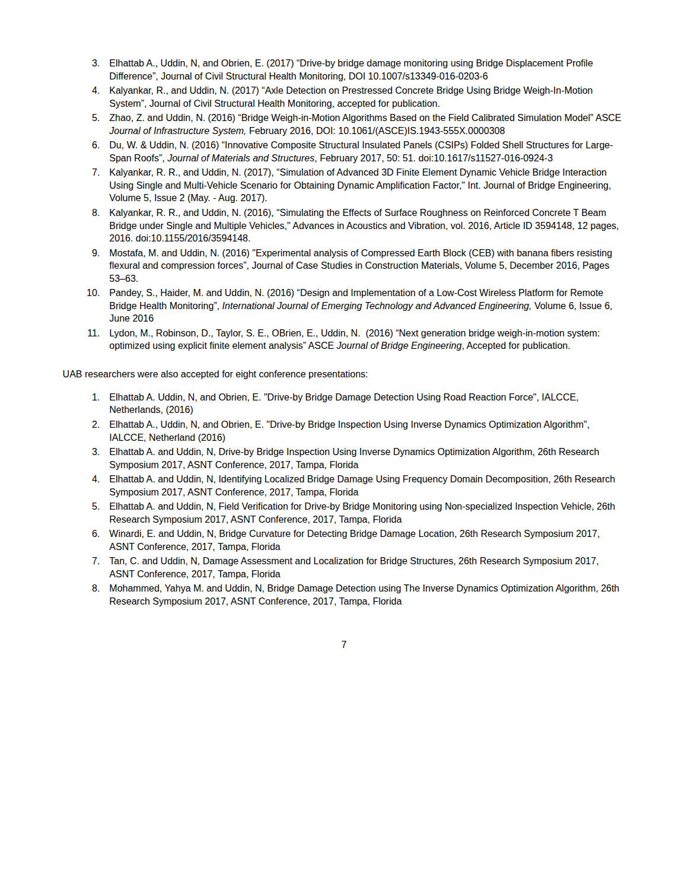Elhattab A., Uddin, N, and Obrien, E. (2017) “Drive-by bridge damage monitoring using Bridge Displacement Profile Difference”, Journal of Civil Structural Health Monitoring, DOI 10.1007/s13349-016-0203-6
Kalyankar, R., and Uddin, N. (2017) “Axle Detection on Prestressed Concrete Bridge Using Bridge Weigh-In-Motion System”, Journal of Civil Structural Health Monitoring, accepted for publication.
Zhao, Z. and Uddin, N. (2016) “Bridge Weigh-in-Motion Algorithms Based on the Field Calibrated Simulation Model” ASCE Journal of Infrastructure System, February 2016, DOI: 10.1061/(ASCE)IS.1943-555X.0000308
Du, W. & Uddin, N. (2016) “Innovative Composite Structural Insulated Panels (CSIPs) Folded Shell Structures for Large-Span Roofs”, Journal of Materials and Structures, February 2017, 50: 51. doi:10.1617/s11527-016-0924-3
Kalyankar, R. R., and Uddin, N. (2017), “Simulation of Advanced 3D Finite Element Dynamic Vehicle Bridge Interaction Using Single and Multi-Vehicle Scenario for Obtaining Dynamic Amplification Factor," Int. Journal of Bridge Engineering, Volume 5, Issue 2 (May. - Aug. 2017).
Kalyankar, R. R., and Uddin, N. (2016), “Simulating the Effects of Surface Roughness on Reinforced Concrete T Beam Bridge under Single and Multiple Vehicles," Advances in Acoustics and Vibration, vol. 2016, Article ID 3594148, 12 pages, 2016. doi:10.1155/2016/3594148.
Mostafa, M. and Uddin, N. (2016) "Experimental analysis of Compressed Earth Block (CEB) with banana fibers resisting flexural and compression forces”, Journal of Case Studies in Construction Materials, Volume 5, December 2016, Pages 53–63.
Pandey, S., Haider, M. and Uddin, N. (2016) “Design and Implementation of a Low-Cost Wireless Platform for Remote Bridge Health Monitoring”, International Journal of Emerging Technology and Advanced Engineering, Volume 6, Issue 6, June 2016
Lydon, M., Robinson, D., Taylor, S. E., OBrien, E., Uddin, N. (2016) “Next generation bridge weigh-in-motion system: optimized using explicit finite element analysis” ASCE Journal of Bridge Engineering, Accepted for publication.
UAB researchers were also accepted for eight conference presentations:
Elhattab A. Uddin, N, and Obrien, E. "Drive-by Bridge Damage Detection Using Road Reaction Force", IALCCE, Netherlands, (2016)
Elhattab A., Uddin, N, and Obrien, E. "Drive-by Bridge Inspection Using Inverse Dynamics Optimization Algorithm", IALCCE, Netherland (2016)
Elhattab A. and Uddin, N, Drive-by Bridge Inspection Using Inverse Dynamics Optimization Algorithm, 26th Research Symposium 2017, ASNT Conference, 2017, Tampa, Florida
Elhattab A. and Uddin, N, Identifying Localized Bridge Damage Using Frequency Domain Decomposition, 26th Research Symposium 2017, ASNT Conference, 2017, Tampa, Florida
Elhattab A. and Uddin, N, Field Verification for Drive-by Bridge Monitoring using Non-specialized Inspection Vehicle, 26th Research Symposium 2017, ASNT Conference, 2017, Tampa, Florida
Winardi, E. and Uddin, N, Bridge Curvature for Detecting Bridge Damage Location, 26th Research Symposium 2017, ASNT Conference, 2017, Tampa, Florida
Tan, C. and Uddin, N, Damage Assessment and Localization for Bridge Structures, 26th Research Symposium 2017, ASNT Conference, 2017, Tampa, Florida
Mohammed, Yahya M. and Uddin, N, Bridge Damage Detection using The Inverse Dynamics Optimization Algorithm, 26th Research Symposium 2017, ASNT Conference, 2017, Tampa, Florida
7